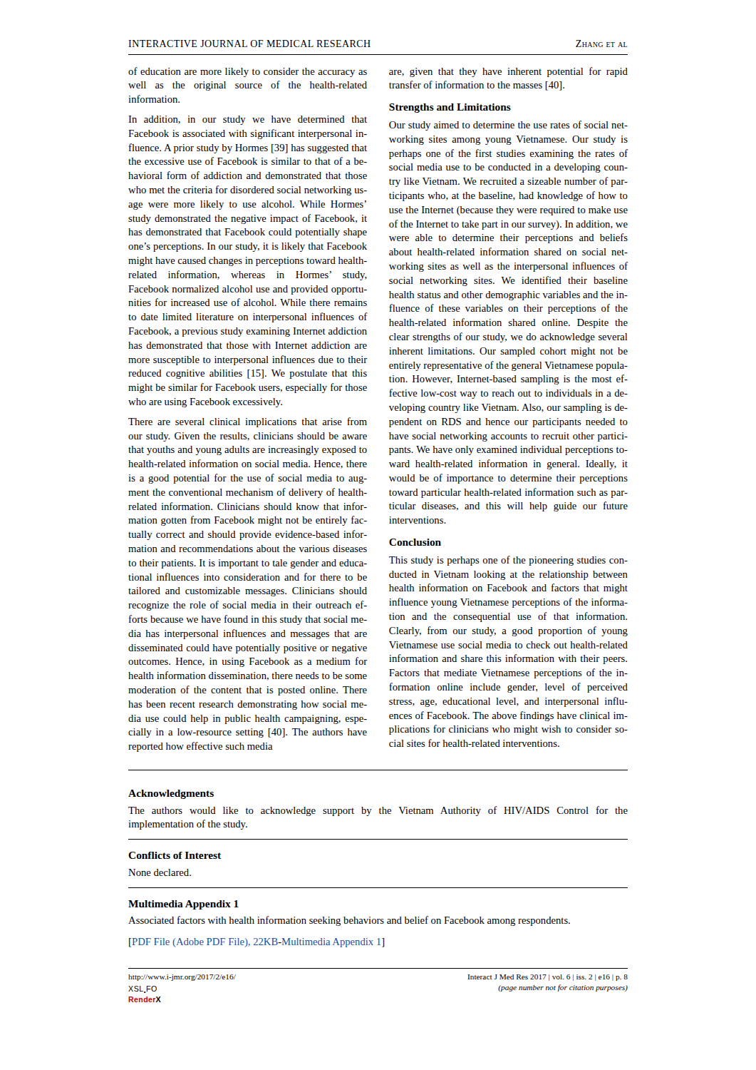Interactive Journal of Medical Research Zhang et al
of education are more likely to consider the accuracy as well as the original source of the health-related information.
In addition, in our study we have determined that Facebook is associated with significant interpersonal influence. A prior study by Hormes [39] has suggested that the excessive use of Facebook is similar to that of a behavioral form of addiction and demonstrated that those who met the criteria for disordered social networking usage were more likely to use alcohol. While Hormes’ study demonstrated the negative impact of Facebook, it has demonstrated that Facebook could potentially shape one’s perceptions. In our study, it is likely that Facebook might have caused changes in perceptions toward health-related information, whereas in Hormes’ study, Facebook normalized alcohol use and provided opportunities for increased use of alcohol. While there remains to date limited literature on interpersonal influences of Facebook, a previous study examining Internet addiction has demonstrated that those with Internet addiction are more susceptible to interpersonal influences due to their reduced cognitive abilities [15]. We postulate that this might be similar for Facebook users, especially for those who are using Facebook excessively.
There are several clinical implications that arise from our study. Given the results, clinicians should be aware that youths and young adults are increasingly exposed to health-related information on social media. Hence, there is a good potential for the use of social media to augment the conventional mechanism of delivery of health-related information. Clinicians should know that information gotten from Facebook might not be entirely factually correct and should provide evidence-based information and recommendations about the various diseases to their patients. It is important to tale gender and educational influences into consideration and for there to be tailored and customizable messages. Clinicians should recognize the role of social media in their outreach efforts because we have found in this study that social media has interpersonal influences and messages that are disseminated could have potentially positive or negative outcomes. Hence, in using Facebook as a medium for health information dissemination, there needs to be some moderation of the content that is posted online. There has been recent research demonstrating how social media use could help in public health campaigning, especially in a low-resource setting [40]. The authors have reported how effective such media
are, given that they have inherent potential for rapid transfer of information to the masses [40].
Strengths and Limitations
Our study aimed to determine the use rates of social networking sites among young Vietnamese. Our study is perhaps one of the first studies examining the rates of social media use to be conducted in a developing country like Vietnam. We recruited a sizeable number of participants who, at the baseline, had knowledge of how to use the Internet (because they were required to make use of the Internet to take part in our survey). In addition, we were able to determine their perceptions and beliefs about health-related information shared on social networking sites as well as the interpersonal influences of social networking sites. We identified their baseline health status and other demographic variables and the influence of these variables on their perceptions of the health-related information shared online. Despite the clear strengths of our study, we do acknowledge several inherent limitations. Our sampled cohort might not be entirely representative of the general Vietnamese population. However, Internet-based sampling is the most effective low-cost way to reach out to individuals in a developing country like Vietnam. Also, our sampling is dependent on RDS and hence our participants needed to have social networking accounts to recruit other participants. We have only examined individual perceptions toward health-related information in general. Ideally, it would be of importance to determine their perceptions toward particular health-related information such as particular diseases, and this will help guide our future interventions.
Conclusion
This study is perhaps one of the pioneering studies conducted in Vietnam looking at the relationship between health information on Facebook and factors that might influence young Vietnamese perceptions of the information and the consequential use of that information. Clearly, from our study, a good proportion of young Vietnamese use social media to check out health-related information and share this information with their peers. Factors that mediate Vietnamese perceptions of the information online include gender, level of perceived stress, age, educational level, and interpersonal influences of Facebook. The above findings have clinical implications for clinicians who might wish to consider social sites for health-related interventions.
Acknowledgments
The authors would like to acknowledge support by the Vietnam Authority of HIV/AIDS Control for the implementation of the study.
Conflicts of Interest
None declared.
Multimedia Appendix 1
Associated factors with health information seeking behaviors and belief on Facebook among respondents.
[PDF File (Adobe PDF File), 22KB-Multimedia Appendix 1]
http://www.i-jmr.org/2017/2/e16/
XSL•FO
Render X
Interact J Med Res 2017 | vol. 6 | iss. 2 | e16 | p. 8
(page number not for citation purposes)